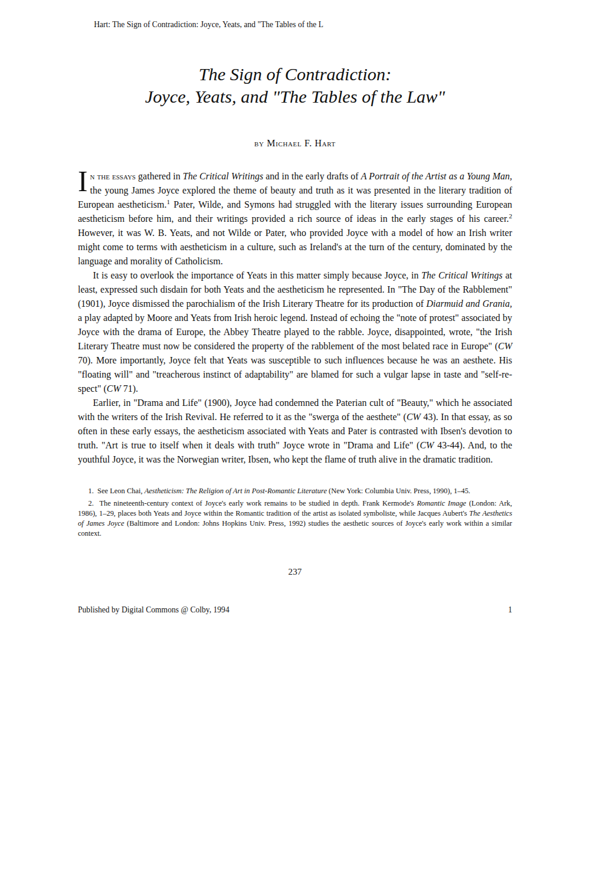Hart: The Sign of Contradiction: Joyce, Yeats, and "The Tables of the L
The Sign of Contradiction:
Joyce, Yeats, and "The Tables of the Law"
by Michael F. Hart
In the essays gathered in The Critical Writings and in the early drafts of A Portrait of the Artist as a Young Man, the young James Joyce explored the theme of beauty and truth as it was presented in the literary tradition of European aestheticism.1 Pater, Wilde, and Symons had struggled with the literary issues surrounding European aestheticism before him, and their writings provided a rich source of ideas in the early stages of his career.2 However, it was W. B. Yeats, and not Wilde or Pater, who provided Joyce with a model of how an Irish writer might come to terms with aestheticism in a culture, such as Ireland's at the turn of the century, dominated by the language and morality of Catholicism.
It is easy to overlook the importance of Yeats in this matter simply because Joyce, in The Critical Writings at least, expressed such disdain for both Yeats and the aestheticism he represented. In "The Day of the Rabblement" (1901), Joyce dismissed the parochialism of the Irish Literary Theatre for its production of Diarmuid and Grania, a play adapted by Moore and Yeats from Irish heroic legend. Instead of echoing the "note of protest" associated by Joyce with the drama of Europe, the Abbey Theatre played to the rabble. Joyce, disappointed, wrote, "the Irish Literary Theatre must now be considered the property of the rabblement of the most belated race in Europe" (CW 70). More importantly, Joyce felt that Yeats was susceptible to such influences because he was an aesthete. His "floating will" and "treacherous instinct of adaptability" are blamed for such a vulgar lapse in taste and "self-respect" (CW 71).
Earlier, in "Drama and Life" (1900), Joyce had condemned the Paterian cult of "Beauty," which he associated with the writers of the Irish Revival. He referred to it as the "swerga of the aesthete" (CW 43). In that essay, as so often in these early essays, the aestheticism associated with Yeats and Pater is contrasted with Ibsen's devotion to truth. "Art is true to itself when it deals with truth" Joyce wrote in "Drama and Life" (CW 43-44). And, to the youthful Joyce, it was the Norwegian writer, Ibsen, who kept the flame of truth alive in the dramatic tradition.
1. See Leon Chai, Aestheticism: The Religion of Art in Post-Romantic Literature (New York: Columbia Univ. Press, 1990), 1–45.
2. The nineteenth-century context of Joyce's early work remains to be studied in depth. Frank Kermode's Romantic Image (London: Ark, 1986), 1–29, places both Yeats and Joyce within the Romantic tradition of the artist as isolated symboliste, while Jacques Aubert's The Aesthetics of James Joyce (Baltimore and London: Johns Hopkins Univ. Press, 1992) studies the aesthetic sources of Joyce's early work within a similar context.
237
Published by Digital Commons @ Colby, 1994 1